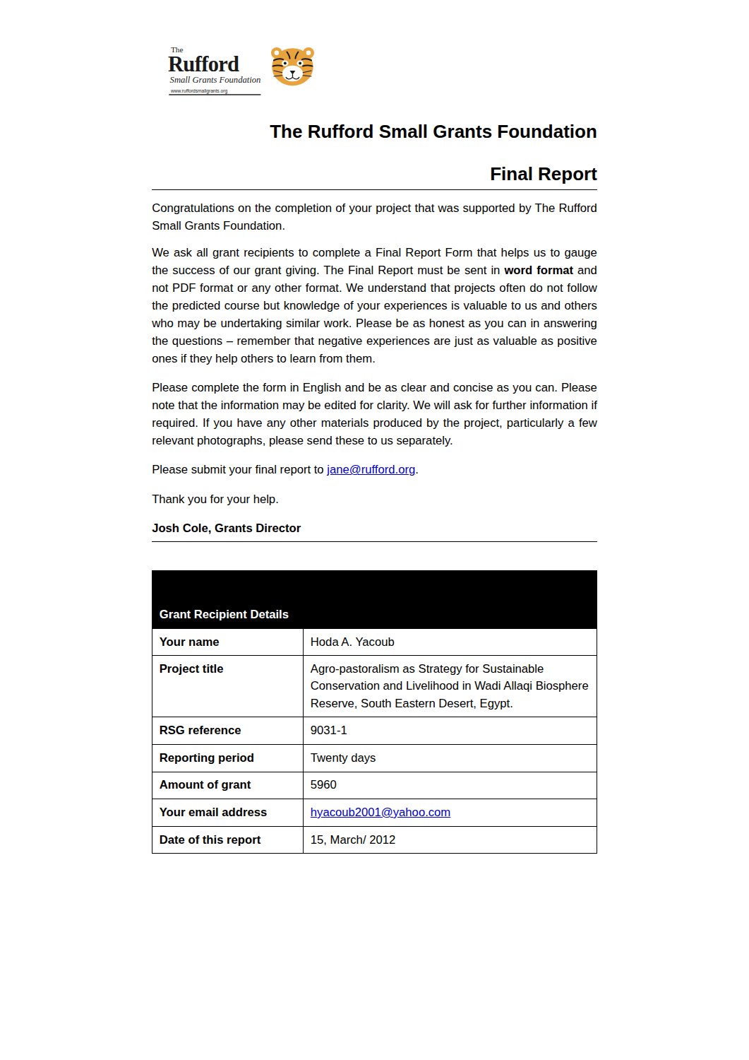The Rufford Small Grants Foundation www.ruffordsmallgrants.org
The Rufford Small Grants Foundation
Final Report
Congratulations on the completion of your project that was supported by The Rufford Small Grants Foundation.
We ask all grant recipients to complete a Final Report Form that helps us to gauge the success of our grant giving. The Final Report must be sent in word format and not PDF format or any other format. We understand that projects often do not follow the predicted course but knowledge of your experiences is valuable to us and others who may be undertaking similar work. Please be as honest as you can in answering the questions – remember that negative experiences are just as valuable as positive ones if they help others to learn from them.
Please complete the form in English and be as clear and concise as you can. Please note that the information may be edited for clarity. We will ask for further information if required. If you have any other materials produced by the project, particularly a few relevant photographs, please send these to us separately.
Please submit your final report to jane@rufford.org.
Thank you for your help.
Josh Cole, Grants Director
| Grant Recipient Details | |
| Your name | Hoda A. Yacoub |
| Project title | Agro-pastoralism as Strategy for Sustainable Conservation and Livelihood in Wadi Allaqi Biosphere Reserve, South Eastern Desert, Egypt. |
| RSG reference | 9031-1 |
| Reporting period | Twenty days |
| Amount of grant | 5960 |
| Your email address | hyacoub2001@yahoo.com |
| Date of this report | 15, March/ 2012 |